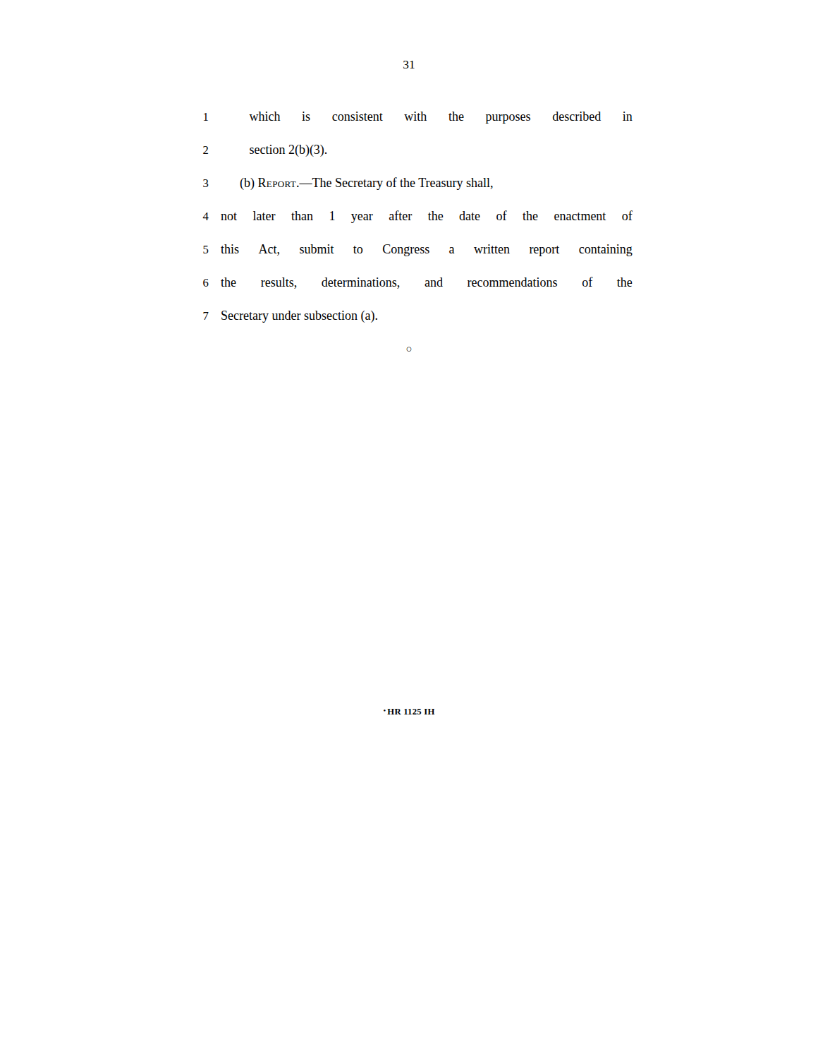31
which is consistent with the purposes described in
section 2(b)(3).
(b) Report.—The Secretary of the Treasury shall,
not later than 1 year after the date of the enactment of
this Act, submit to Congress awritten report containing
the results, determinations, and recommendations of the
Secretary under subsection (a).
○
•HR 1125 IH